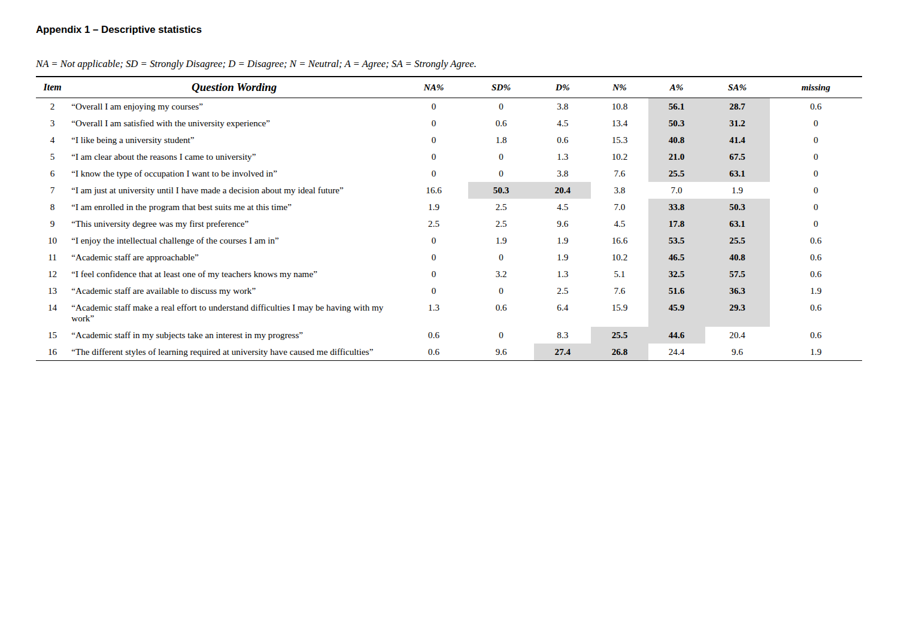Appendix 1 – Descriptive statistics
NA = Not applicable; SD = Strongly Disagree; D = Disagree; N = Neutral; A = Agree; SA = Strongly Agree.
| Item | Question Wording | NA% | SD% | D% | N% | A% | SA% | missing |
| --- | --- | --- | --- | --- | --- | --- | --- | --- |
| 2 | “Overall I am enjoying my courses” | 0 | 0 | 3.8 | 10.8 | 56.1 | 28.7 | 0.6 |
| 3 | “Overall I am satisfied with the university experience” | 0 | 0.6 | 4.5 | 13.4 | 50.3 | 31.2 | 0 |
| 4 | “I like being a university student” | 0 | 1.8 | 0.6 | 15.3 | 40.8 | 41.4 | 0 |
| 5 | “I am clear about the reasons I came to university” | 0 | 0 | 1.3 | 10.2 | 21.0 | 67.5 | 0 |
| 6 | “I know the type of occupation I want to be involved in” | 0 | 0 | 3.8 | 7.6 | 25.5 | 63.1 | 0 |
| 7 | “I am just at university until I have made a decision about my ideal future” | 16.6 | 50.3 | 20.4 | 3.8 | 7.0 | 1.9 | 0 |
| 8 | “I am enrolled in the program that best suits me at this time” | 1.9 | 2.5 | 4.5 | 7.0 | 33.8 | 50.3 | 0 |
| 9 | “This university degree was my first preference” | 2.5 | 2.5 | 9.6 | 4.5 | 17.8 | 63.1 | 0 |
| 10 | “I enjoy the intellectual challenge of the courses I am in” | 0 | 1.9 | 1.9 | 16.6 | 53.5 | 25.5 | 0.6 |
| 11 | “Academic staff are approachable” | 0 | 0 | 1.9 | 10.2 | 46.5 | 40.8 | 0.6 |
| 12 | “I feel confidence that at least one of my teachers knows my name” | 0 | 3.2 | 1.3 | 5.1 | 32.5 | 57.5 | 0.6 |
| 13 | “Academic staff are available to discuss my work” | 0 | 0 | 2.5 | 7.6 | 51.6 | 36.3 | 1.9 |
| 14 | “Academic staff make a real effort to understand difficulties I may be having with my work” | 1.3 | 0.6 | 6.4 | 15.9 | 45.9 | 29.3 | 0.6 |
| 15 | “Academic staff in my subjects take an interest in my progress” | 0.6 | 0 | 8.3 | 25.5 | 44.6 | 20.4 | 0.6 |
| 16 | “The different styles of learning required at university have caused me difficulties” | 0.6 | 9.6 | 27.4 | 26.8 | 24.4 | 9.6 | 1.9 |